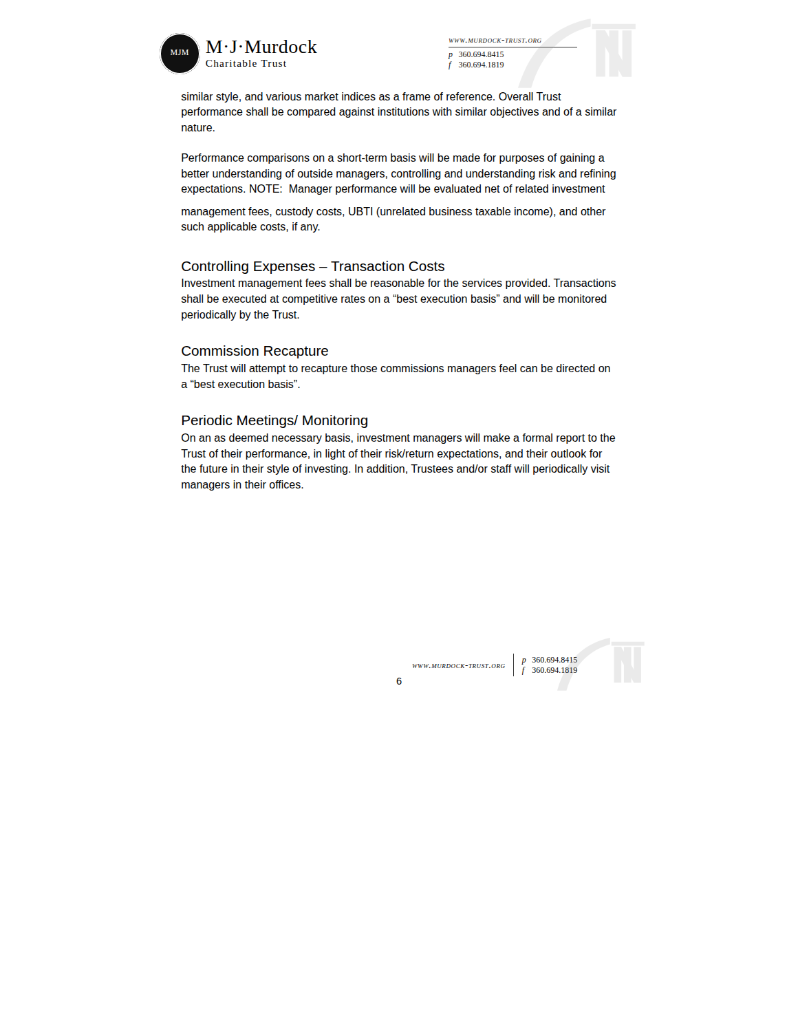MJM
M·J·Murdock
Charitable Trust
www.murdock-trust.org
p 360.694.8415
f 360.694.1819
similar style, and various market indices as a frame of reference. Overall Trust performance shall be compared against institutions with similar objectives and of a similar nature.
Performance comparisons on a short-term basis will be made for purposes of gaining a better understanding of outside managers, controlling and understanding risk and refining expectations. NOTE: Manager performance will be evaluated net of related investment
management fees, custody costs, UBTI (unrelated business taxable income), and other such applicable costs, if any.
Controlling Expenses – Transaction Costs
Investment management fees shall be reasonable for the services provided. Transactions shall be executed at competitive rates on a “best execution basis” and will be monitored periodically by the Trust.
Commission Recapture
The Trust will attempt to recapture those commissions managers feel can be directed on a “best execution basis”.
Periodic Meetings/ Monitoring
On an as deemed necessary basis, investment managers will make a formal report to the Trust of their performance, in light of their risk/return expectations, and their outlook for the future in their style of investing. In addition, Trustees and/or staff will periodically visit managers in their offices.
www.murdock-trust.org
p 360.694.8415
f 360.694.1819
6